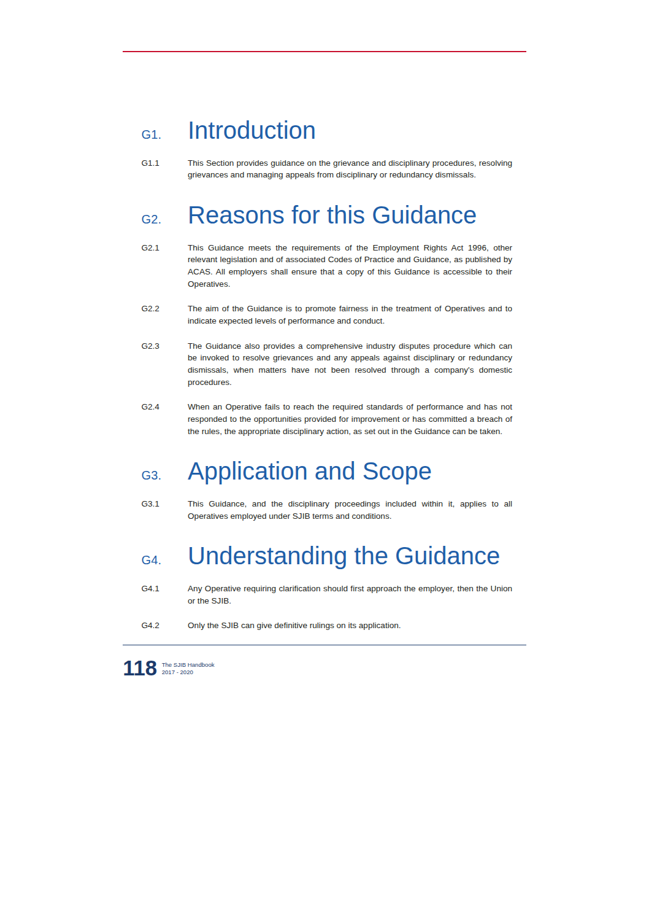G1. Introduction
G1.1
This Section provides guidance on the grievance and disciplinary procedures, resolving grievances and managing appeals from disciplinary or redundancy dismissals.
G2. Reasons for this Guidance
G2.1
This Guidance meets the requirements of the Employment Rights Act 1996, other relevant legislation and of associated Codes of Practice and Guidance, as published by ACAS. All employers shall ensure that a copy of this Guidance is accessible to their Operatives.
G2.2
The aim of the Guidance is to promote fairness in the treatment of Operatives and to indicate expected levels of performance and conduct.
G2.3
The Guidance also provides a comprehensive industry disputes procedure which can be invoked to resolve grievances and any appeals against disciplinary or redundancy dismissals, when matters have not been resolved through a company's domestic procedures.
G2.4
When an Operative fails to reach the required standards of performance and has not responded to the opportunities provided for improvement or has committed a breach of the rules, the appropriate disciplinary action, as set out in the Guidance can be taken.
G3. Application and Scope
G3.1
This Guidance, and the disciplinary proceedings included within it, applies to all Operatives employed under SJIB terms and conditions.
G4. Understanding the Guidance
G4.1
Any Operative requiring clarification should first approach the employer, then the Union or the SJIB.
G4.2
Only the SJIB can give definitive rulings on its application.
118
The SJIB Handbook
2017 - 2020